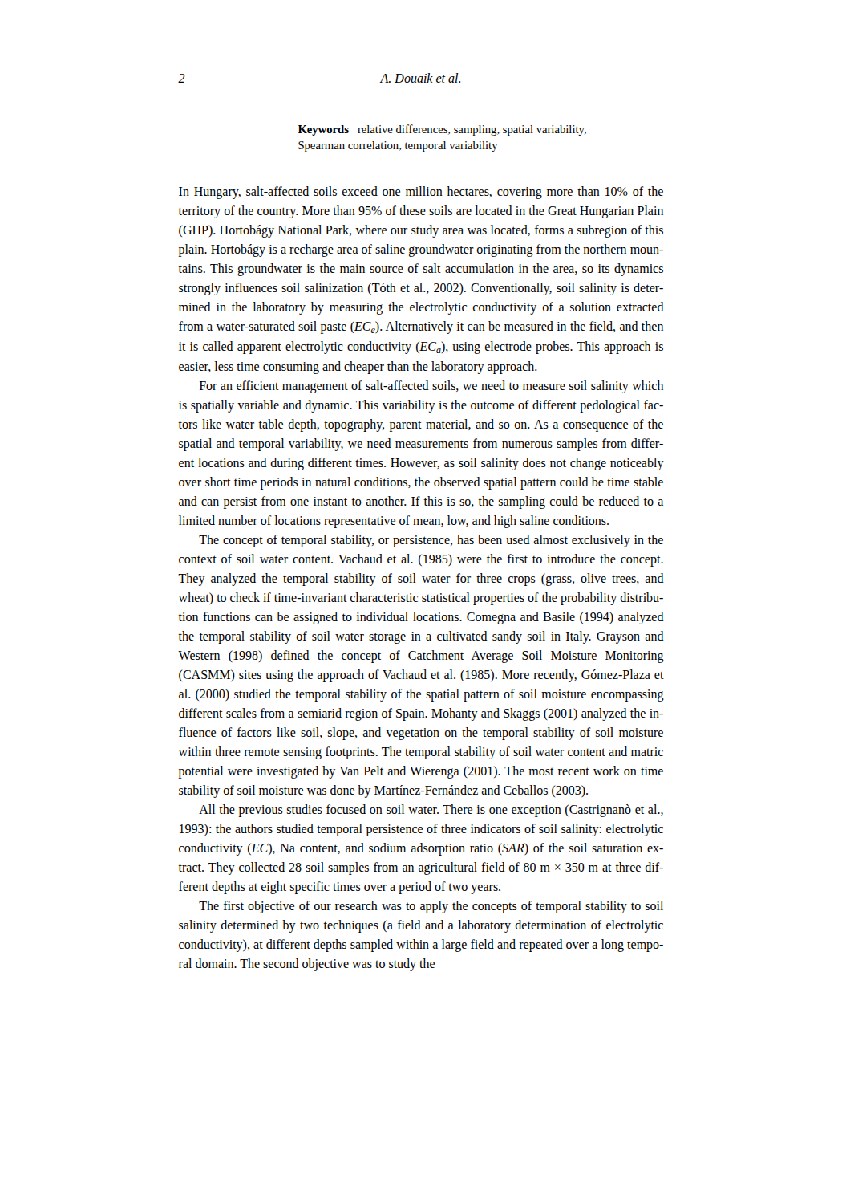2
A. Douaik et al.
Keywordsrelative differences, sampling, spatial variability, Spearman correlation, temporal variability
In Hungary, salt-affected soils exceed one million hectares, covering more than 10% of the territory of the country. More than 95% of these soils are located in the Great Hungarian Plain (GHP). Hortobágy National Park, where our study area was located, forms a subregion of this plain. Hortobágy is a recharge area of saline groundwater originating from the northern mountains. This groundwater is the main source of salt accumulation in the area, so its dynamics strongly influences soil salinization (Tóth et al., 2002). Conventionally, soil salinity is determined in the laboratory by measuring the electrolytic conductivity of a solution extracted from a water-saturated soil paste (ECe). Alternatively it can be measured in the field, and then it is called apparent electrolytic conductivity (ECa), using electrode probes. This approach is easier, less time consuming and cheaper than the laboratory approach.
For an efficient management of salt-affected soils, we need to measure soil salinity which is spatially variable and dynamic. This variability is the outcome of different pedological factors like water table depth, topography, parent material, and so on. As a consequence of the spatial and temporal variability, we need measurements from numerous samples from different locations and during different times. However, as soil salinity does not change noticeably over short time periods in natural conditions, the observed spatial pattern could be time stable and can persist from one instant to another. If this is so, the sampling could be reduced to a limited number of locations representative of mean, low, and high saline conditions.
The concept of temporal stability, or persistence, has been used almost exclusively in the context of soil water content. Vachaud et al. (1985) were the first to introduce the concept. They analyzed the temporal stability of soil water for three crops (grass, olive trees, and wheat) to check if time-invariant characteristic statistical properties of the probability distribution functions can be assigned to individual locations. Comegna and Basile (1994) analyzed the temporal stability of soil water storage in a cultivated sandy soil in Italy. Grayson and Western (1998) defined the concept of Catchment Average Soil Moisture Monitoring (CASMM) sites using the approach of Vachaud et al. (1985). More recently, Gómez-Plaza et al. (2000) studied the temporal stability of the spatial pattern of soil moisture encompassing different scales from a semiarid region of Spain. Mohanty and Skaggs (2001) analyzed the influence of factors like soil, slope, and vegetation on the temporal stability of soil moisture within three remote sensing footprints. The temporal stability of soil water content and matric potential were investigated by Van Pelt and Wierenga (2001). The most recent work on time stability of soil moisture was done by Martínez-Fernández and Ceballos (2003).
All the previous studies focused on soil water. There is one exception (Castrignanò et al., 1993): the authors studied temporal persistence of three indicators of soil salinity: electrolytic conductivity (EC), Na content, and sodium adsorption ratio (SAR) of the soil saturation extract. They collected 28 soil samples from an agricultural field of 80 m × 350 m at three different depths at eight specific times over a period of two years.
The first objective of our research was to apply the concepts of temporal stability to soil salinity determined by two techniques (a field and a laboratory determination of electrolytic conductivity), at different depths sampled within a large field and repeated over a long temporal domain. The second objective was to study the